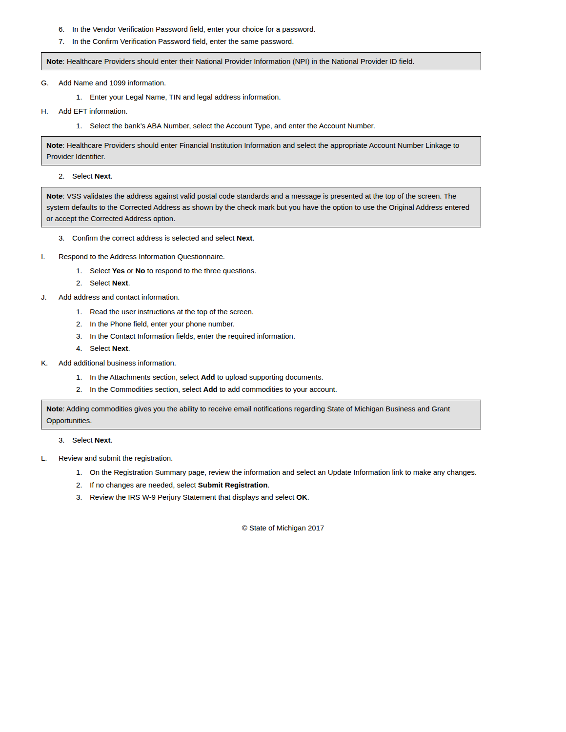6. In the Vendor Verification Password field, enter your choice for a password.
7. In the Confirm Verification Password field, enter the same password.
Note: Healthcare Providers should enter their National Provider Information (NPI) in the National Provider ID field.
G. Add Name and 1099 information.
1. Enter your Legal Name, TIN and legal address information.
H. Add EFT information.
1. Select the bank’s ABA Number, select the Account Type, and enter the Account Number.
Note: Healthcare Providers should enter Financial Institution Information and select the appropriate Account Number Linkage to Provider Identifier.
2. Select Next.
Note: VSS validates the address against valid postal code standards and a message is presented at the top of the screen. The system defaults to the Corrected Address as shown by the check mark but you have the option to use the Original Address entered or accept the Corrected Address option.
3. Confirm the correct address is selected and select Next.
I. Respond to the Address Information Questionnaire.
1. Select Yes or No to respond to the three questions.
2. Select Next.
J. Add address and contact information.
1. Read the user instructions at the top of the screen.
2. In the Phone field, enter your phone number.
3. In the Contact Information fields, enter the required information.
4. Select Next.
K. Add additional business information.
1. In the Attachments section, select Add to upload supporting documents.
2. In the Commodities section, select Add to add commodities to your account.
Note: Adding commodities gives you the ability to receive email notifications regarding State of Michigan Business and Grant Opportunities.
3. Select Next.
L. Review and submit the registration.
1. On the Registration Summary page, review the information and select an Update Information link to make any changes.
2. If no changes are needed, select Submit Registration.
3. Review the IRS W-9 Perjury Statement that displays and select OK.
© State of Michigan 2017